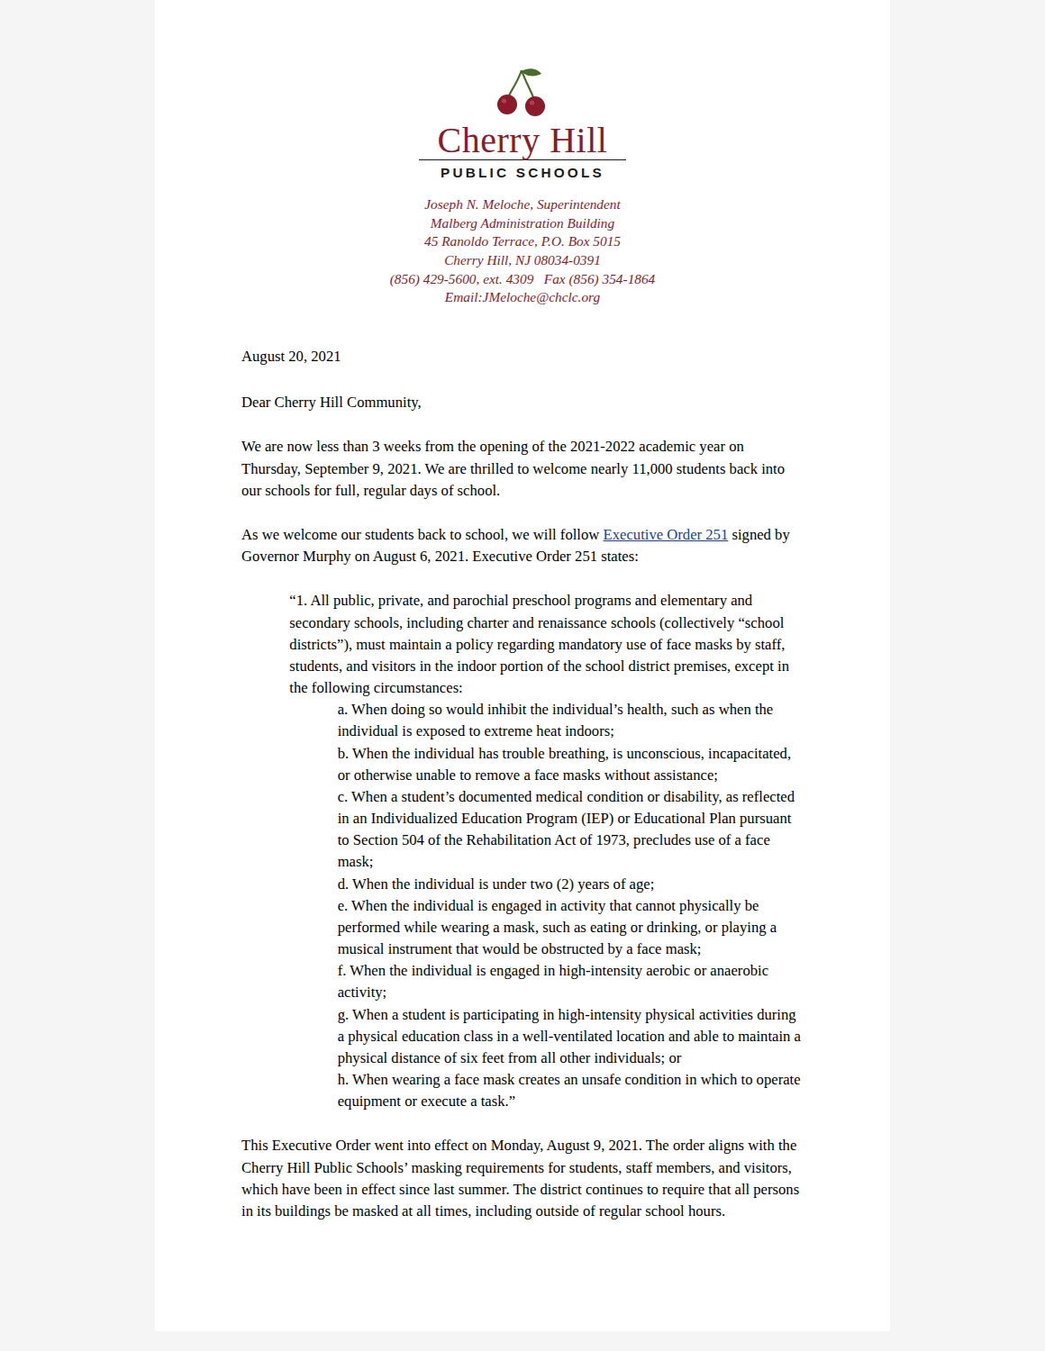Cherry Hill
PUBLIC SCHOOLS
Joseph N. Meloche, Superintendent
Malberg Administration Building
45 Ranoldo Terrace, P.O. Box 5015
Cherry Hill, NJ 08034-0391
(856) 429-5600, ext. 4309 Fax (856) 354-1864
Email:JMeloche@chclc.org
August 20, 2021
Dear Cherry Hill Community,
We are now less than 3 weeks from the opening of the 2021-2022 academic year on Thursday, September 9, 2021. We are thrilled to welcome nearly 11,000 students back into our schools for full, regular days of school.
As we welcome our students back to school, we will follow Executive Order 251 signed by Governor Murphy on August 6, 2021. Executive Order 251 states:
“1. All public, private, and parochial preschool programs and elementary and secondary schools, including charter and renaissance schools (collectively “school districts”), must maintain a policy regarding mandatory use of face masks by staff, students, and visitors in the indoor portion of the school district premises, except in the following circumstances:
a. When doing so would inhibit the individual’s health, such as when the individual is exposed to extreme heat indoors;
b. When the individual has trouble breathing, is unconscious, incapacitated, or otherwise unable to remove a face masks without assistance;
c. When a student’s documented medical condition or disability, as reflected in an Individualized Education Program (IEP) or Educational Plan pursuant to Section 504 of the Rehabilitation Act of 1973, precludes use of a face mask;
d. When the individual is under two (2) years of age;
e. When the individual is engaged in activity that cannot physically be performed while wearing a mask, such as eating or drinking, or playing a musical instrument that would be obstructed by a face mask;
f. When the individual is engaged in high-intensity aerobic or anaerobic activity;
g. When a student is participating in high-intensity physical activities during a physical education class in a well-ventilated location and able to maintain a physical distance of six feet from all other individuals; or
h. When wearing a face mask creates an unsafe condition in which to operate equipment or execute a task.”
This Executive Order went into effect on Monday, August 9, 2021. The order aligns with the Cherry Hill Public Schools’ masking requirements for students, staff members, and visitors, which have been in effect since last summer. The district continues to require that all persons in its buildings be masked at all times, including outside of regular school hours.